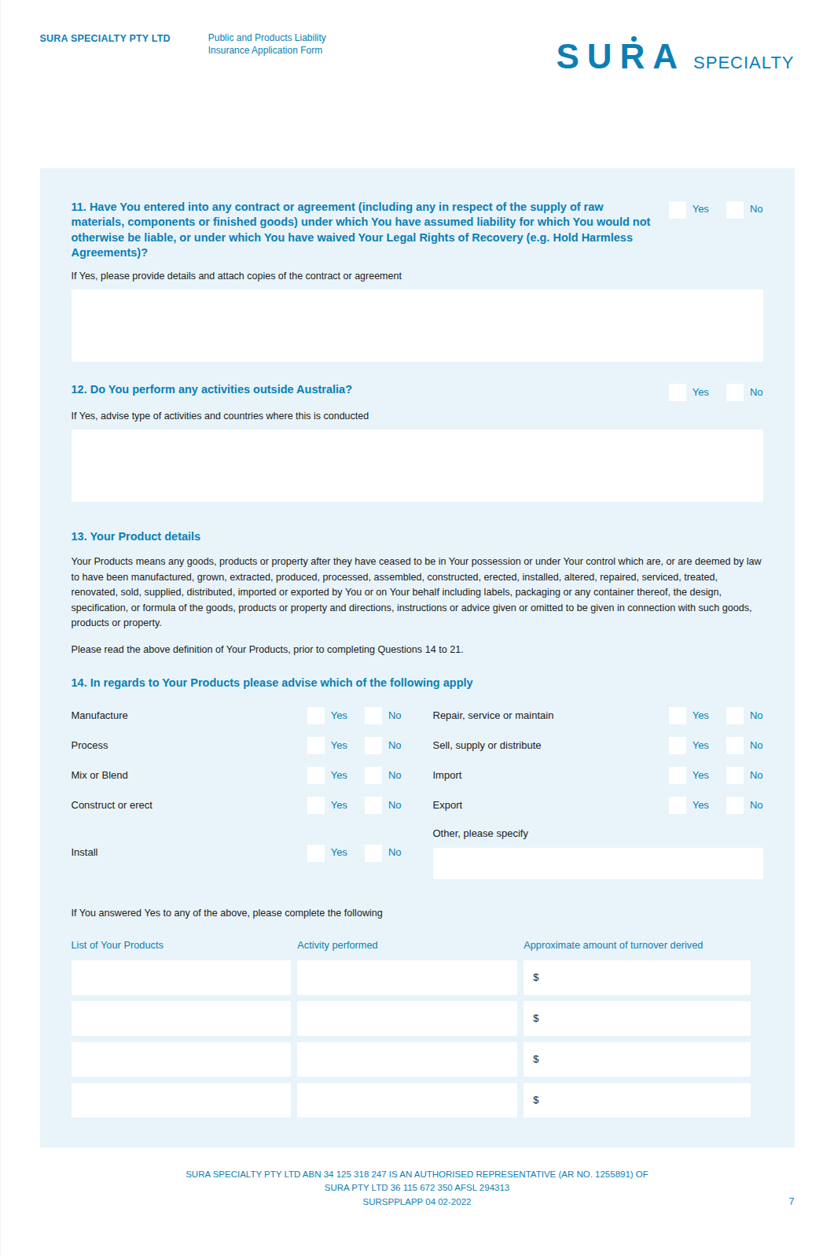SURA SPECIALTY PTY LTD
Public and Products Liability
Insurance Application Form
SURA
SPECIALTY
11. Have You entered into any contract or agreement (including any in respect of the supply of raw materials, components or finished goods) under which You have assumed liability for which You would not otherwise be liable, or under which You have waived Your Legal Rights of Recovery (e.g. Hold Harmless Agreements)?
Yes No
If Yes, please provide details and attach copies of the contract or agreement
12. Do You perform any activities outside Australia?
Yes No
If Yes, advise type of activities and countries where this is conducted
13. Your Product details
Your Products means any goods, products or property after they have ceased to be in Your possession or under Your control which are, or are deemed by law to have been manufactured, grown, extracted, produced, processed, assembled, constructed, erected, installed, altered, repaired, serviced, treated, renovated, sold, supplied, distributed, imported or exported by You or on Your behalf including labels, packaging or any container thereof, the design, specification, or formula of the goods, products or property and directions, instructions or advice given or omitted to be given in connection with such goods, products or property.
Please read the above definition of Your Products, prior to completing Questions 14 to 21.
14. In regards to Your Products please advise which of the following apply
Manufacture
Yes No
Repair, service or maintain
Yes No
Process
Yes No
Sell, supply or distribute
Yes No
Mix or Blend
Yes No
Import
Yes No
Construct or erect
Yes No
Export
Yes No
Install
Yes No
Other, please specify
If You answered Yes to any of the above, please complete the following
| List of Your Products | Activity performed | Approximate amount of turnover derived |
| --- | --- | --- |
| | | $ |
| | | $ |
| | | $ |
| | | $ |
SURA SPECIALTY PTY LTD ABN 34 125 318 247 IS AN AUTHORISED REPRESENTATIVE (AR NO. 1255891) OF
SURA PTY LTD 36 115 672 350 AFSL 294313
SURSPPLAPP 04 02-2022 7